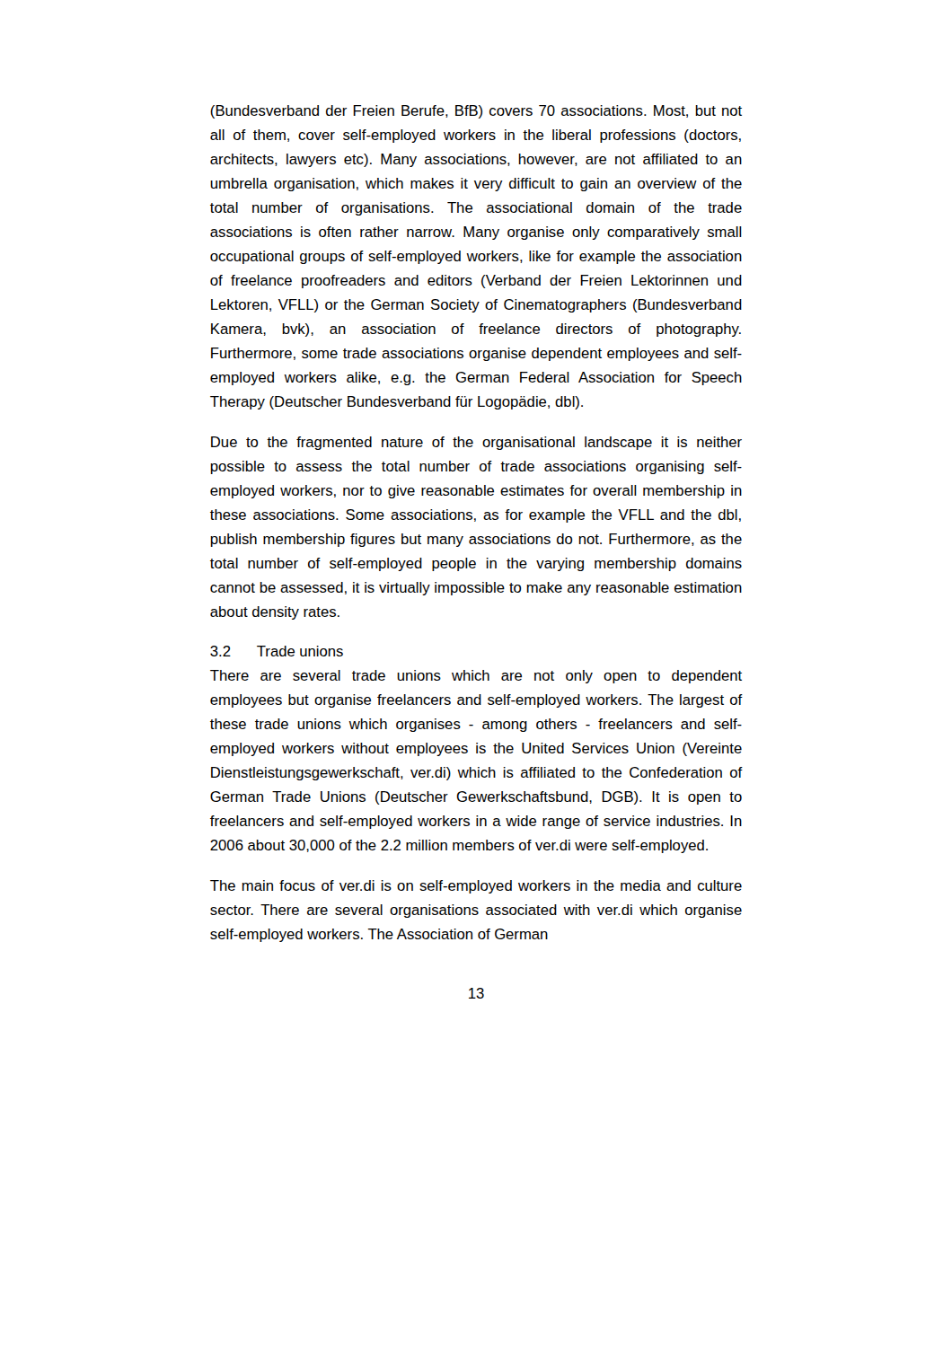(Bundesverband der Freien Berufe, BfB) covers 70 associations. Most, but not all of them, cover self-employed workers in the liberal professions (doctors, architects, lawyers etc). Many associations, however, are not affiliated to an umbrella organisation, which makes it very difficult to gain an overview of the total number of organisations. The associational domain of the trade associations is often rather narrow. Many organise only comparatively small occupational groups of self-employed workers, like for example the association of freelance proofreaders and editors (Verband der Freien Lektorinnen und Lektoren, VFLL) or the German Society of Cinematographers (Bundesverband Kamera, bvk), an association of freelance directors of photography. Furthermore, some trade associations organise dependent employees and self-employed workers alike, e.g. the German Federal Association for Speech Therapy (Deutscher Bundesverband für Logopädie, dbl).
Due to the fragmented nature of the organisational landscape it is neither possible to assess the total number of trade associations organising self-employed workers, nor to give reasonable estimates for overall membership in these associations. Some associations, as for example the VFLL and the dbl, publish membership figures but many associations do not. Furthermore, as the total number of self-employed people in the varying membership domains cannot be assessed, it is virtually impossible to make any reasonable estimation about density rates.
3.2
Trade unions
There are several trade unions which are not only open to dependent employees but organise freelancers and self-employed workers. The largest of these trade unions which organises - among others - freelancers and self-employed workers without employees is the United Services Union (Vereinte Dienstleistungsgewerkschaft, ver.di) which is affiliated to the Confederation of German Trade Unions (Deutscher Gewerkschaftsbund, DGB). It is open to freelancers and self-employed workers in a wide range of service industries. In 2006 about 30,000 of the 2.2 million members of ver.di were self-employed.
The main focus of ver.di is on self-employed workers in the media and culture sector. There are several organisations associated with ver.di which organise self-employed workers. The Association of German
13